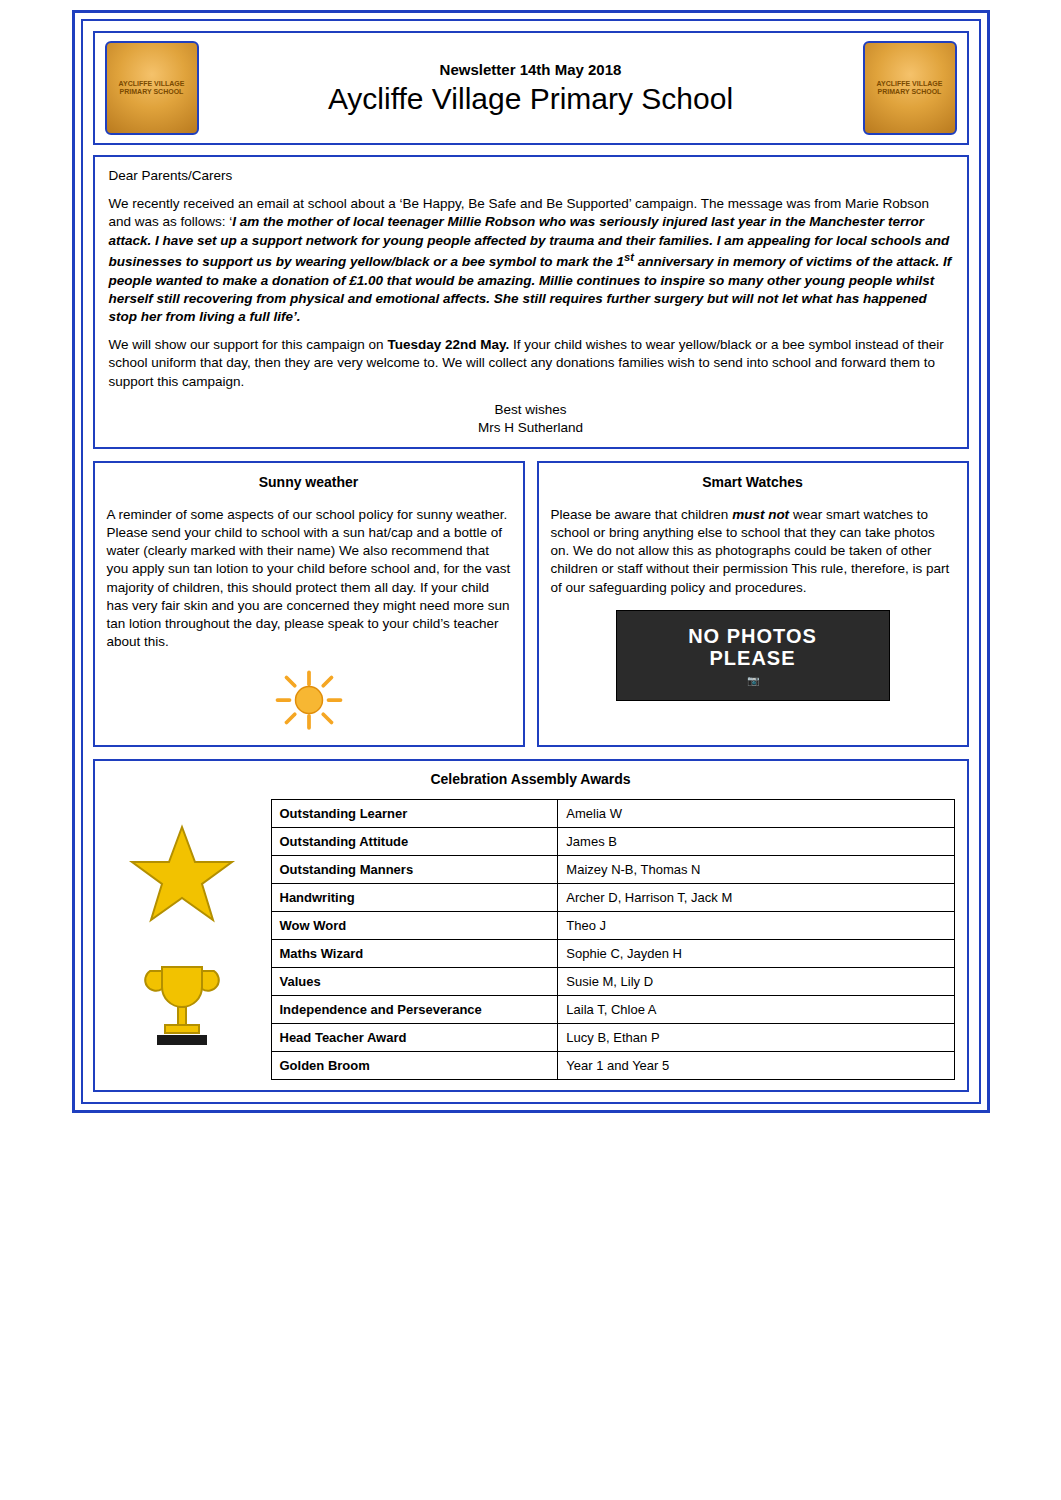AYCLIFFE VILLAGE
PRIMARY SCHOOL
Newsletter 14th May 2018
Aycliffe Village Primary School
AYCLIFFE VILLAGE
PRIMARY SCHOOL
Dear Parents/Carers
We recently received an email at school about a ‘Be Happy, Be Safe and Be Supported’ campaign. The message was from Marie Robson and was as follows: ‘I am the mother of local teenager Millie Robson who was seriously injured last year in the Manchester terror attack. I have set up a support network for young people affected by trauma and their families. I am appealing for local schools and businesses to support us by wearing yellow/black or a bee symbol to mark the 1st anniversary in memory of victims of the attack. If people wanted to make a donation of £1.00 that would be amazing. Millie continues to inspire so many other young people whilst herself still recovering from physical and emotional affects. She still requires further surgery but will not let what has happened stop her from living a full life’.
We will show our support for this campaign on Tuesday 22nd May. If your child wishes to wear yellow/black or a bee symbol instead of their school uniform that day, then they are very welcome to. We will collect any donations families wish to send into school and forward them to support this campaign.
Best wishes
Mrs H Sutherland
Sunny weather
A reminder of some aspects of our school policy for sunny weather. Please send your child to school with a sun hat/cap and a bottle of water (clearly marked with their name) We also recommend that you apply sun tan lotion to your child before school and, for the vast majority of children, this should protect them all day. If your child has very fair skin and you are concerned they might need more sun tan lotion throughout the day, please speak to your child’s teacher about this.
Smart Watches
Please be aware that children must not wear smart watches to school or bring anything else to school that they can take photos on. We do not allow this as photographs could be taken of other children or staff without their permission This rule, therefore, is part of our safeguarding policy and procedures.
NO PHOTOS
PLEASE 📷
Celebration Assembly Awards
| Outstanding Learner | Amelia W |
| Outstanding Attitude | James B |
| Outstanding Manners | Maizey N-B, Thomas N |
| Handwriting | Archer D, Harrison T, Jack M |
| Wow Word | Theo J |
| Maths Wizard | Sophie C, Jayden H |
| Values | Susie M, Lily D |
| Independence and Perseverance | Laila T, Chloe A |
| Head Teacher Award | Lucy B, Ethan P |
| Golden Broom | Year 1 and Year 5 |